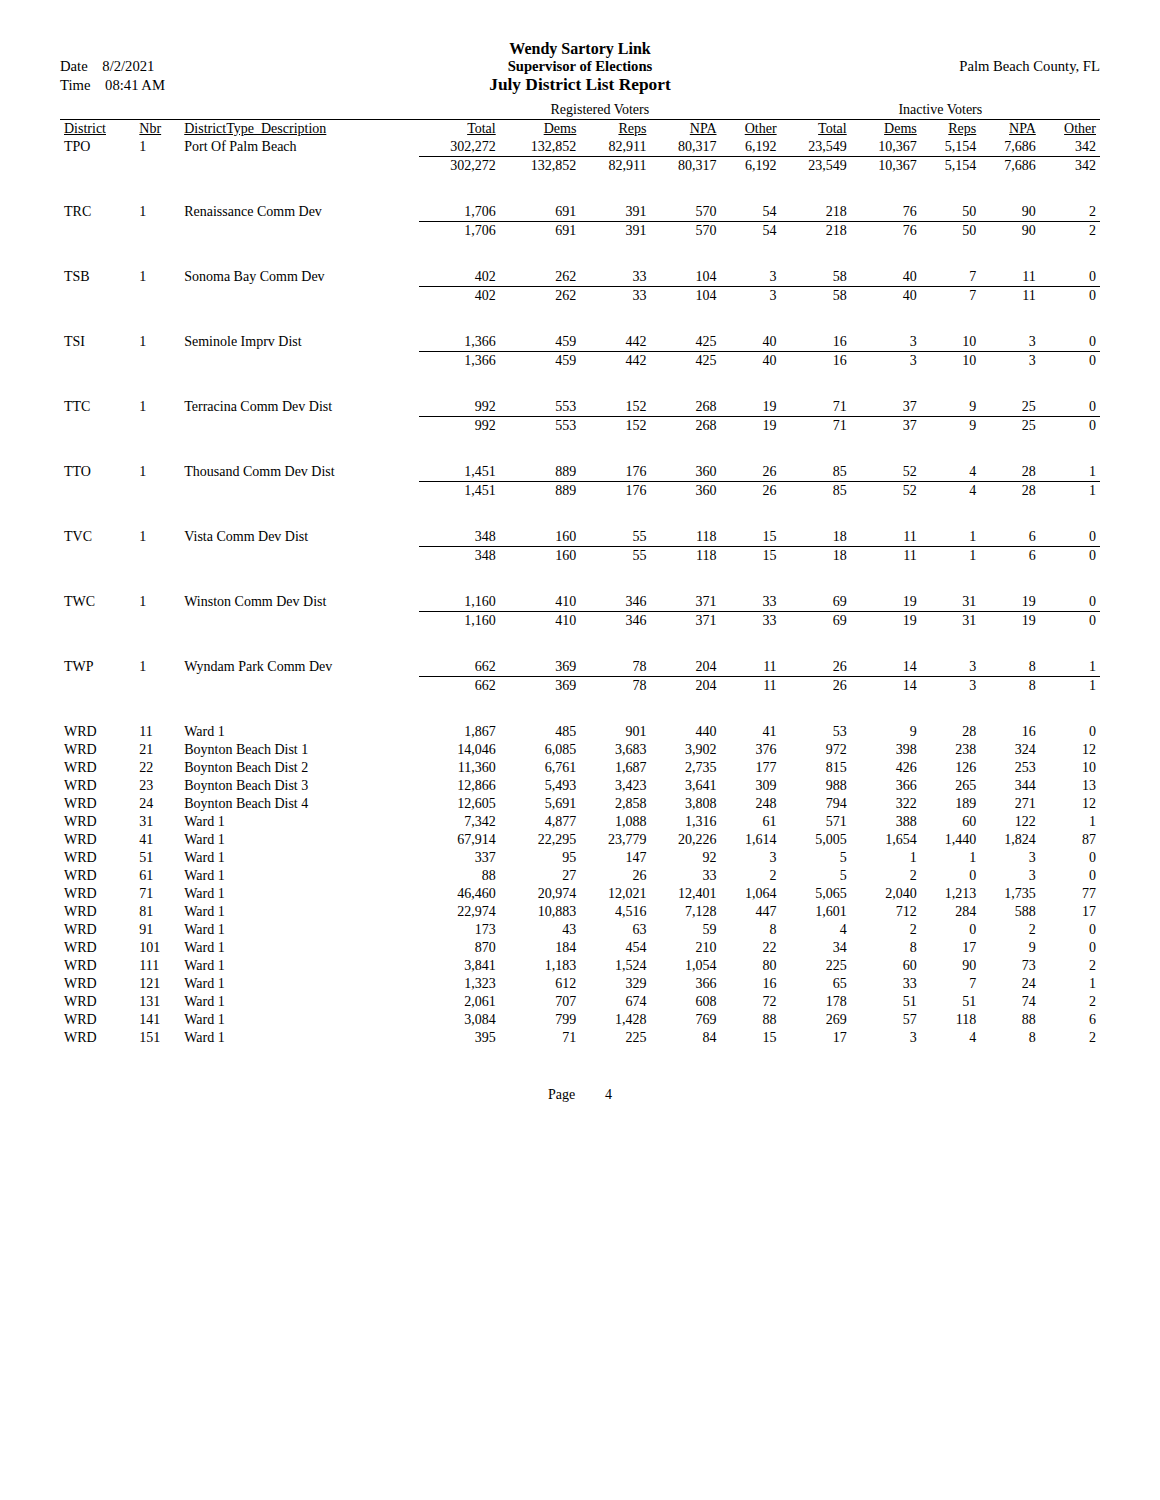Wendy Sartory Link
Date 8/2/2021
Supervisor of Elections
Palm Beach County, FL
Time 08:41 AM
July District List Report
| | Registered Voters | Inactive Voters |
| --- | --- | --- |
| District | Nbr | DistrictType Description | Total | Dems | Reps | NPA | Other | Total | Dems | Reps | NPA | Other |
| TPO | 1 | Port Of Palm Beach | 302,272 | 132,852 | 82,911 | 80,317 | 6,192 | 23,549 | 10,367 | 5,154 | 7,686 | 342 |
| | | | 302,272 | 132,852 | 82,911 | 80,317 | 6,192 | 23,549 | 10,367 | 5,154 | 7,686 | 342 |
| TRC | 1 | Renaissance Comm Dev | 1,706 | 691 | 391 | 570 | 54 | 218 | 76 | 50 | 90 | 2 |
| | | | 1,706 | 691 | 391 | 570 | 54 | 218 | 76 | 50 | 90 | 2 |
| TSB | 1 | Sonoma Bay Comm Dev | 402 | 262 | 33 | 104 | 3 | 58 | 40 | 7 | 11 | 0 |
| | | | 402 | 262 | 33 | 104 | 3 | 58 | 40 | 7 | 11 | 0 |
| TSI | 1 | Seminole Imprv Dist | 1,366 | 459 | 442 | 425 | 40 | 16 | 3 | 10 | 3 | 0 |
| | | | 1,366 | 459 | 442 | 425 | 40 | 16 | 3 | 10 | 3 | 0 |
| TTC | 1 | Terracina Comm Dev Dist | 992 | 553 | 152 | 268 | 19 | 71 | 37 | 9 | 25 | 0 |
| | | | 992 | 553 | 152 | 268 | 19 | 71 | 37 | 9 | 25 | 0 |
| TTO | 1 | Thousand Comm Dev Dist | 1,451 | 889 | 176 | 360 | 26 | 85 | 52 | 4 | 28 | 1 |
| | | | 1,451 | 889 | 176 | 360 | 26 | 85 | 52 | 4 | 28 | 1 |
| TVC | 1 | Vista Comm Dev Dist | 348 | 160 | 55 | 118 | 15 | 18 | 11 | 1 | 6 | 0 |
| | | | 348 | 160 | 55 | 118 | 15 | 18 | 11 | 1 | 6 | 0 |
| TWC | 1 | Winston Comm Dev Dist | 1,160 | 410 | 346 | 371 | 33 | 69 | 19 | 31 | 19 | 0 |
| | | | 1,160 | 410 | 346 | 371 | 33 | 69 | 19 | 31 | 19 | 0 |
| TWP | 1 | Wyndam Park Comm Dev | 662 | 369 | 78 | 204 | 11 | 26 | 14 | 3 | 8 | 1 |
| | | | 662 | 369 | 78 | 204 | 11 | 26 | 14 | 3 | 8 | 1 |
| WRD | 11 | Ward 1 | 1,867 | 485 | 901 | 440 | 41 | 53 | 9 | 28 | 16 | 0 |
| WRD | 21 | Boynton Beach Dist 1 | 14,046 | 6,085 | 3,683 | 3,902 | 376 | 972 | 398 | 238 | 324 | 12 |
| WRD | 22 | Boynton Beach Dist 2 | 11,360 | 6,761 | 1,687 | 2,735 | 177 | 815 | 426 | 126 | 253 | 10 |
| WRD | 23 | Boynton Beach Dist 3 | 12,866 | 5,493 | 3,423 | 3,641 | 309 | 988 | 366 | 265 | 344 | 13 |
| WRD | 24 | Boynton Beach Dist 4 | 12,605 | 5,691 | 2,858 | 3,808 | 248 | 794 | 322 | 189 | 271 | 12 |
| WRD | 31 | Ward 1 | 7,342 | 4,877 | 1,088 | 1,316 | 61 | 571 | 388 | 60 | 122 | 1 |
| WRD | 41 | Ward 1 | 67,914 | 22,295 | 23,779 | 20,226 | 1,614 | 5,005 | 1,654 | 1,440 | 1,824 | 87 |
| WRD | 51 | Ward 1 | 337 | 95 | 147 | 92 | 3 | 5 | 1 | 1 | 3 | 0 |
| WRD | 61 | Ward 1 | 88 | 27 | 26 | 33 | 2 | 5 | 2 | 0 | 3 | 0 |
| WRD | 71 | Ward 1 | 46,460 | 20,974 | 12,021 | 12,401 | 1,064 | 5,065 | 2,040 | 1,213 | 1,735 | 77 |
| WRD | 81 | Ward 1 | 22,974 | 10,883 | 4,516 | 7,128 | 447 | 1,601 | 712 | 284 | 588 | 17 |
| WRD | 91 | Ward 1 | 173 | 43 | 63 | 59 | 8 | 4 | 2 | 0 | 2 | 0 |
| WRD | 101 | Ward 1 | 870 | 184 | 454 | 210 | 22 | 34 | 8 | 17 | 9 | 0 |
| WRD | 111 | Ward 1 | 3,841 | 1,183 | 1,524 | 1,054 | 80 | 225 | 60 | 90 | 73 | 2 |
| WRD | 121 | Ward 1 | 1,323 | 612 | 329 | 366 | 16 | 65 | 33 | 7 | 24 | 1 |
| WRD | 131 | Ward 1 | 2,061 | 707 | 674 | 608 | 72 | 178 | 51 | 51 | 74 | 2 |
| WRD | 141 | Ward 1 | 3,084 | 799 | 1,428 | 769 | 88 | 269 | 57 | 118 | 88 | 6 |
| WRD | 151 | Ward 1 | 395 | 71 | 225 | 84 | 15 | 17 | 3 | 4 | 8 | 2 |
Page4